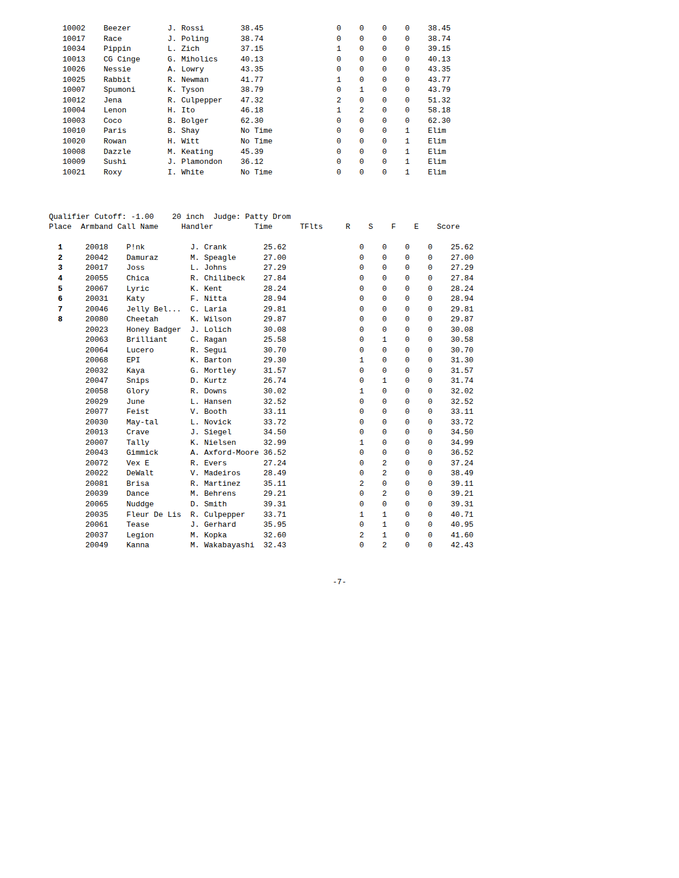10002    Beezer        J. Rossi        38.45                0    0    0    0    38.45
      10017    Race          J. Poling       38.74                0    0    0    0    38.74
      10034    Pippin        L. Zich         37.15                1    0    0    0    39.15
      10013    CG Cinge      G. Miholics     40.13                0    0    0    0    40.13
      10026    Nessie        A. Lowry        43.35                0    0    0    0    43.35
      10025    Rabbit        R. Newman       41.77                1    0    0    0    43.77
      10007    Spumoni       K. Tyson        38.79                0    1    0    0    43.79
      10012    Jena          R. Culpepper    47.32                2    0    0    0    51.32
      10004    Lenon         H. Ito          46.18                1    2    0    0    58.18
      10003    Coco          B. Bolger       62.30                0    0    0    0    62.30
      10010    Paris         B. Shay         No Time              0    0    0    1    Elim
      10020    Rowan         H. Witt         No Time              0    0    0    1    Elim
      10008    Dazzle        M. Keating      45.39                0    0    0    1    Elim
      10009    Sushi         J. Plamondon    36.12                0    0    0    1    Elim
      10021    Roxy          I. White        No Time              0    0    0    1    Elim
   Qualifier Cutoff: -1.00    20 inch  Judge: Patty Drom
   Place  Armband Call Name     Handler         Time      TFlts     R    S    F    E    Score

     1     20018    P!nk          J. Crank        25.62                0    0    0    0    25.62
     2     20042    Damuraz       M. Speagle      27.00                0    0    0    0    27.00
     3     20017    Joss          L. Johns        27.29                0    0    0    0    27.29
     4     20055    Chica         R. Chilibeck    27.84                0    0    0    0    27.84
     5     20067    Lyric         K. Kent         28.24                0    0    0    0    28.24
     6     20031    Katy          F. Nitta        28.94                0    0    0    0    28.94
     7     20046    Jelly Bel...  C. Laria        29.81                0    0    0    0    29.81
     8     20080    Cheetah       K. Wilson       29.87                0    0    0    0    29.87
           20023    Honey Badger  J. Lolich       30.08                0    0    0    0    30.08
           20063    Brilliant     C. Ragan        25.58                0    1    0    0    30.58
           20064    Lucero        R. Segui        30.70                0    0    0    0    30.70
           20068    EPI           K. Barton       29.30                1    0    0    0    31.30
           20032    Kaya          G. Mortley      31.57                0    0    0    0    31.57
           20047    Snips         D. Kurtz        26.74                0    1    0    0    31.74
           20058    Glory         R. Downs        30.02                1    0    0    0    32.02
           20029    June          L. Hansen       32.52                0    0    0    0    32.52
           20077    Feist         V. Booth        33.11                0    0    0    0    33.11
           20030    May-tal       L. Novick       33.72                0    0    0    0    33.72
           20013    Crave         J. Siegel       34.50                0    0    0    0    34.50
           20007    Tally         K. Nielsen      32.99                1    0    0    0    34.99
           20043    Gimmick       A. Axford-Moore 36.52                0    0    0    0    36.52
           20072    Vex E         R. Evers        27.24                0    2    0    0    37.24
           20022    DeWalt        V. Madeiros     28.49                0    2    0    0    38.49
           20081    Brisa         R. Martinez     35.11                2    0    0    0    39.11
           20039    Dance         M. Behrens      29.21                0    2    0    0    39.21
           20065    Nuddge        D. Smith        39.31                0    0    0    0    39.31
           20035    Fleur De Lis  R. Culpepper    33.71                1    1    0    0    40.71
           20061    Tease         J. Gerhard      35.95                0    1    0    0    40.95
           20037    Legion        M. Kopka        32.60                2    1    0    0    41.60
           20049    Kanna         M. Wakabayashi  32.43                0    2    0    0    42.43
-7-